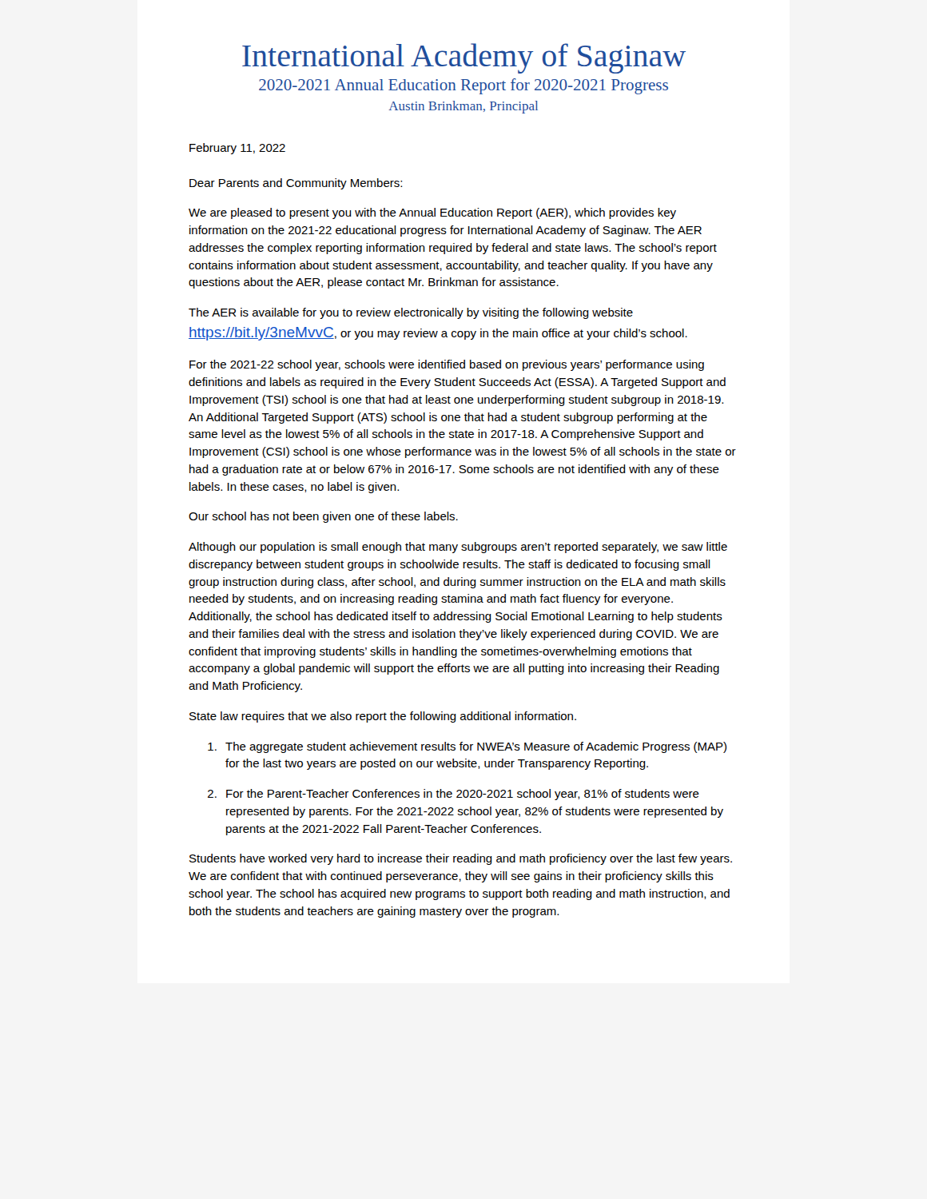International Academy of Saginaw
2020-2021 Annual Education Report for 2020-2021 Progress
Austin Brinkman, Principal
February 11, 2022
Dear Parents and Community Members:
We are pleased to present you with the Annual Education Report (AER), which provides key information on the 2021-22 educational progress for International Academy of Saginaw. The AER addresses the complex reporting information required by federal and state laws. The school’s report contains information about student assessment, accountability, and teacher quality. If you have any questions about the AER, please contact Mr. Brinkman for assistance.
The AER is available for you to review electronically by visiting the following website https://bit.ly/3neMvvC, or you may review a copy in the main office at your child’s school.
For the 2021-22 school year, schools were identified based on previous years’ performance using definitions and labels as required in the Every Student Succeeds Act (ESSA). A Targeted Support and Improvement (TSI) school is one that had at least one underperforming student subgroup in 2018-19. An Additional Targeted Support (ATS) school is one that had a student subgroup performing at the same level as the lowest 5% of all schools in the state in 2017-18. A Comprehensive Support and Improvement (CSI) school is one whose performance was in the lowest 5% of all schools in the state or had a graduation rate at or below 67% in 2016-17. Some schools are not identified with any of these labels. In these cases, no label is given.
Our school has not been given one of these labels.
Although our population is small enough that many subgroups aren’t reported separately, we saw little discrepancy between student groups in schoolwide results. The staff is dedicated to focusing small group instruction during class, after school, and during summer instruction on the ELA and math skills needed by students, and on increasing reading stamina and math fact fluency for everyone. Additionally, the school has dedicated itself to addressing Social Emotional Learning to help students and their families deal with the stress and isolation they’ve likely experienced during COVID. We are confident that improving students’ skills in handling the sometimes-overwhelming emotions that accompany a global pandemic will support the efforts we are all putting into increasing their Reading and Math Proficiency.
State law requires that we also report the following additional information.
The aggregate student achievement results for NWEA’s Measure of Academic Progress (MAP) for the last two years are posted on our website, under Transparency Reporting.
For the Parent-Teacher Conferences in the 2020-2021 school year, 81% of students were represented by parents. For the 2021-2022 school year, 82% of students were represented by parents at the 2021-2022 Fall Parent-Teacher Conferences.
Students have worked very hard to increase their reading and math proficiency over the last few years. We are confident that with continued perseverance, they will see gains in their proficiency skills this school year. The school has acquired new programs to support both reading and math instruction, and both the students and teachers are gaining mastery over the program.